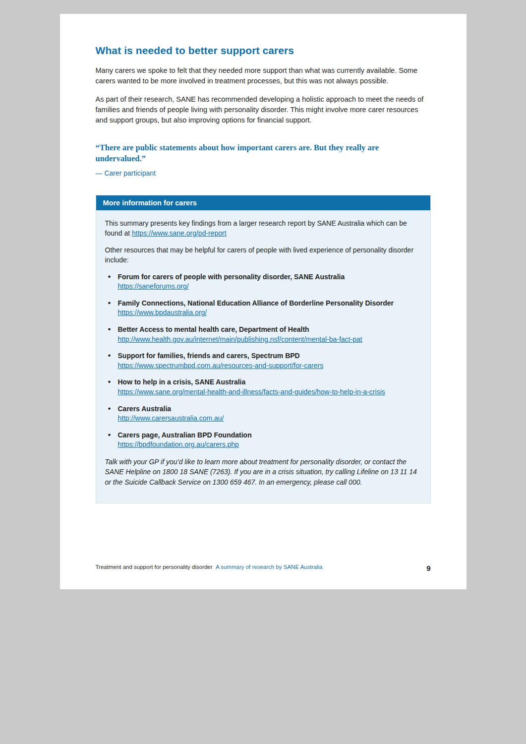What is needed to better support carers
Many carers we spoke to felt that they needed more support than what was currently available. Some carers wanted to be more involved in treatment processes, but this was not always possible.
As part of their research, SANE has recommended developing a holistic approach to meet the needs of families and friends of people living with personality disorder. This might involve more carer resources and support groups, but also improving options for financial support.
“There are public statements about how important carers are. But they really are undervalued.” — Carer participant
More information for carers
This summary presents key findings from a larger research report by SANE Australia which can be found at https://www.sane.org/pd-report
Other resources that may be helpful for carers of people with lived experience of personality disorder include:
Forum for carers of people with personality disorder, SANE Australia https://saneforums.org/
Family Connections, National Education Alliance of Borderline Personality Disorder https://www.bpdaustralia.org/
Better Access to mental health care, Department of Health http://www.health.gov.au/internet/main/publishing.nsf/content/mental-ba-fact-pat
Support for families, friends and carers, Spectrum BPD https://www.spectrumbpd.com.au/resources-and-support/for-carers
How to help in a crisis, SANE Australia https://www.sane.org/mental-health-and-illness/facts-and-guides/how-to-help-in-a-crisis
Carers Australia http://www.carersaustralia.com.au/
Carers page, Australian BPD Foundation https://bpdfoundation.org.au/carers.php
Talk with your GP if you’d like to learn more about treatment for personality disorder, or contact the SANE Helpline on 1800 18 SANE (7263). If you are in a crisis situation, try calling Lifeline on 13 11 14 or the Suicide Callback Service on 1300 659 467. In an emergency, please call 000.
9 Treatment and support for personality disorder A summary of research by SANE Australia